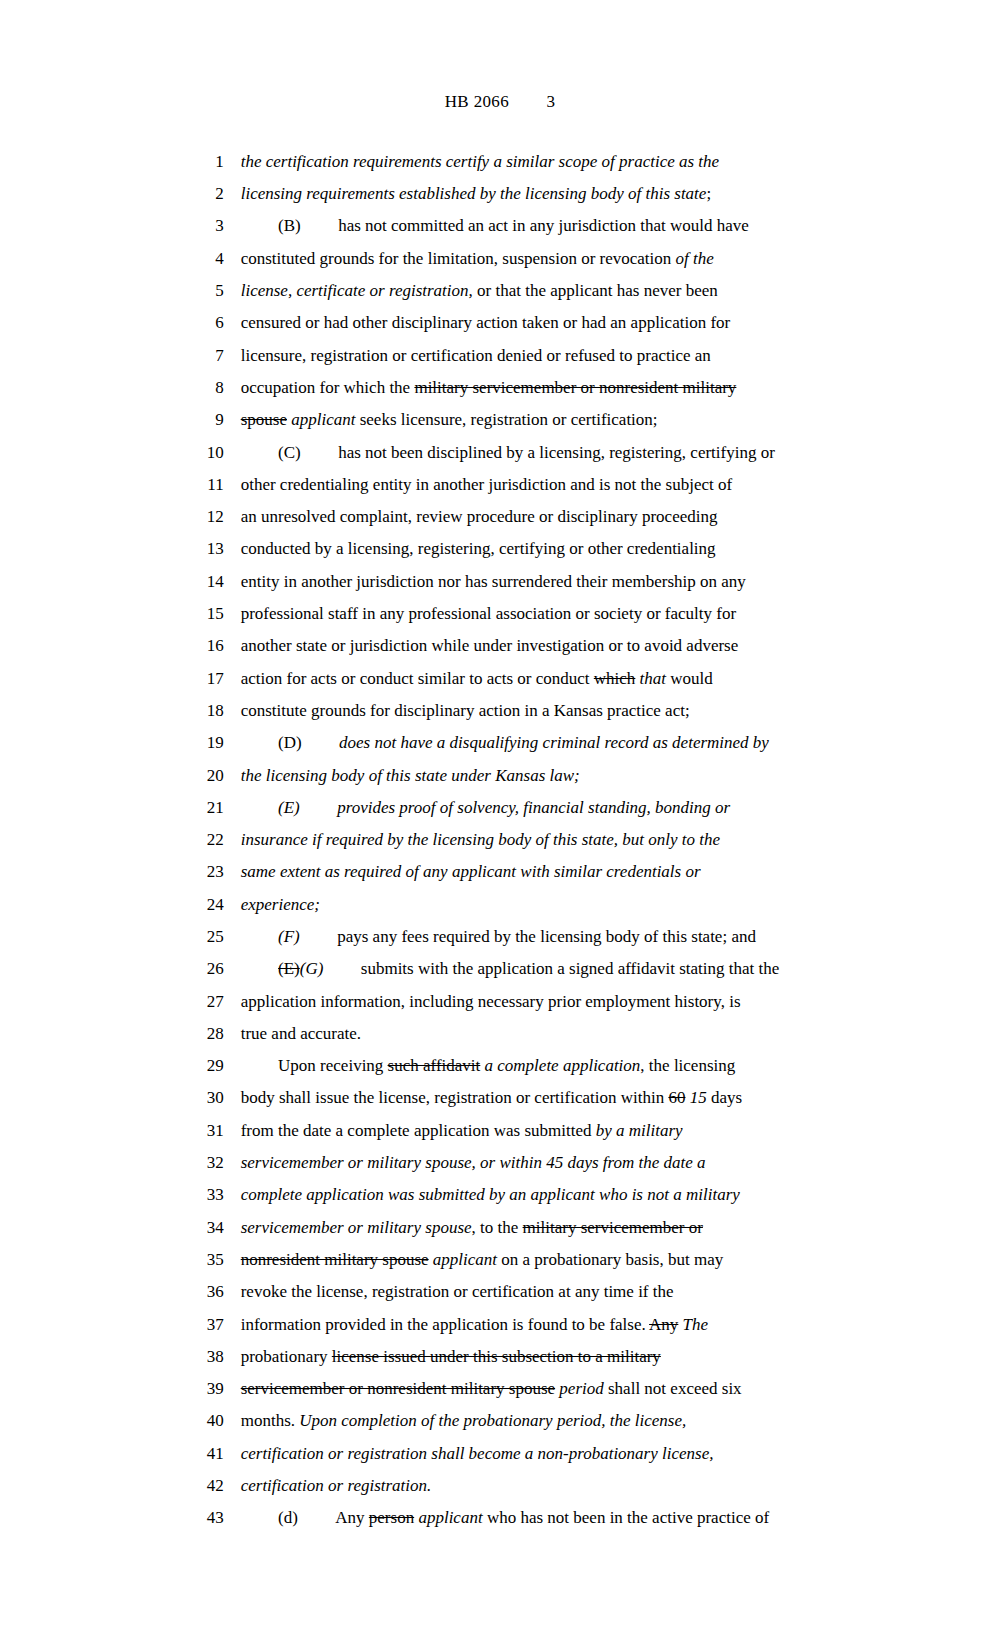HB 2066 3
the certification requirements certify a similar scope of practice as the
licensing requirements established by the licensing body of this state;
(B) has not committed an act in any jurisdiction that would have
constituted grounds for the limitation, suspension or revocation of the
license, certificate or registration, or that the applicant has never been
censured or had other disciplinary action taken or had an application for
licensure, registration or certification denied or refused to practice an
occupation for which the military servicemember or nonresident military
spouse applicant seeks licensure, registration or certification;
(C) has not been disciplined by a licensing, registering, certifying or
other credentialing entity in another jurisdiction and is not the subject of
an unresolved complaint, review procedure or disciplinary proceeding
conducted by a licensing, registering, certifying or other credentialing
entity in another jurisdiction nor has surrendered their membership on any
professional staff in any professional association or society or faculty for
another state or jurisdiction while under investigation or to avoid adverse
action for acts or conduct similar to acts or conduct which that would
constitute grounds for disciplinary action in a Kansas practice act;
(D) does not have a disqualifying criminal record as determined by
the licensing body of this state under Kansas law;
(E) provides proof of solvency, financial standing, bonding or
insurance if required by the licensing body of this state, but only to the
same extent as required of any applicant with similar credentials or
experience;
(F) pays any fees required by the licensing body of this state; and
(E)(G) submits with the application a signed affidavit stating that the
application information, including necessary prior employment history, is
true and accurate.
Upon receiving such affidavit a complete application, the licensing
body shall issue the license, registration or certification within 60 15 days
from the date a complete application was submitted by a military
servicemember or military spouse, or within 45 days from the date a
complete application was submitted by an applicant who is not a military
servicemember or military spouse, to the military servicemember or
nonresident military spouse applicant on a probationary basis, but may
revoke the license, registration or certification at any time if the
information provided in the application is found to be false. Any The
probationary license issued under this subsection to a military
servicemember or nonresident military spouse period shall not exceed six
months. Upon completion of the probationary period, the license,
certification or registration shall become a non-probationary license,
certification or registration.
(d) Any person applicant who has not been in the active practice of